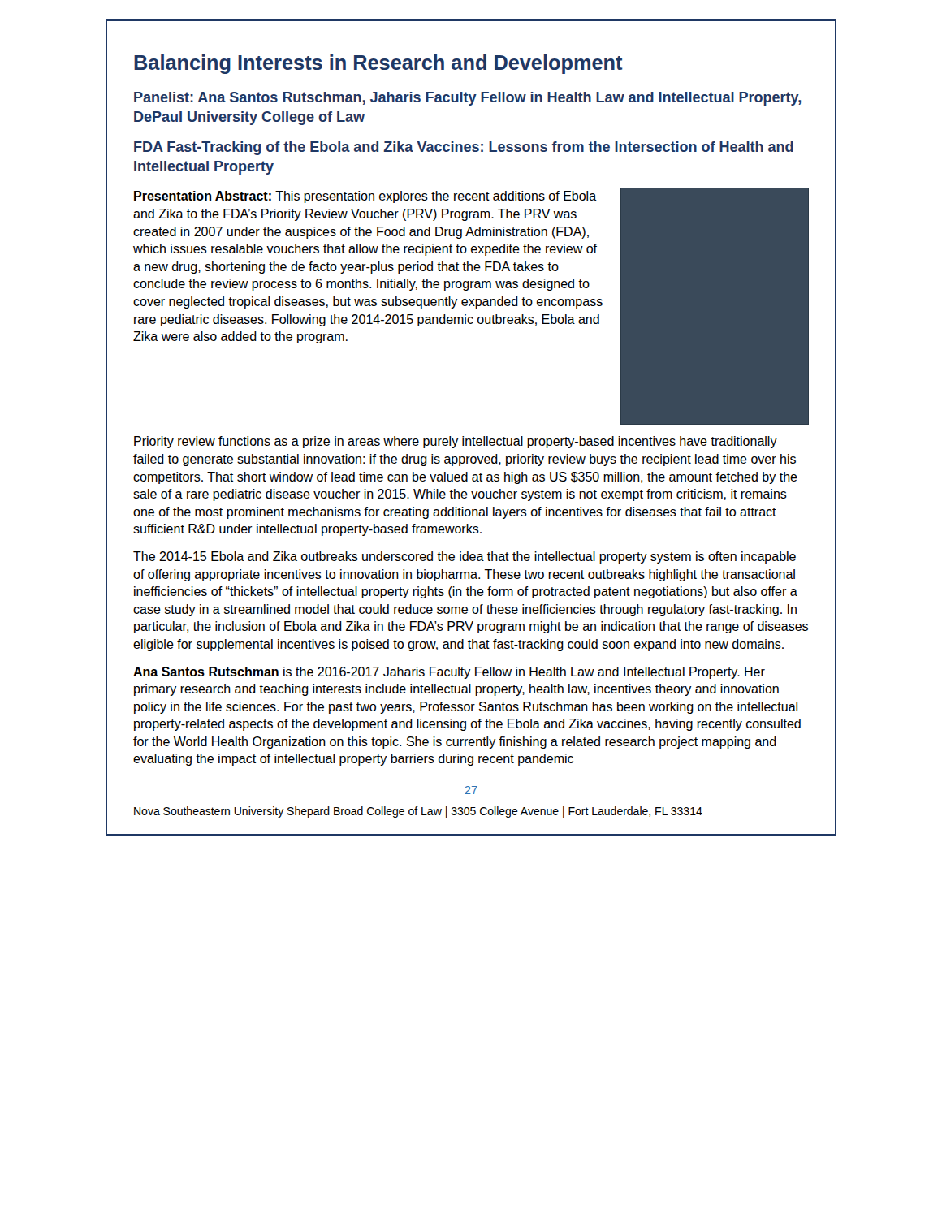Balancing Interests in Research and Development
Panelist: Ana Santos Rutschman, Jaharis Faculty Fellow in Health Law and Intellectual Property, DePaul University College of Law
FDA Fast-Tracking of the Ebola and Zika Vaccines: Lessons from the Intersection of Health and Intellectual Property
Presentation Abstract: This presentation explores the recent additions of Ebola and Zika to the FDA’s Priority Review Voucher (PRV) Program. The PRV was created in 2007 under the auspices of the Food and Drug Administration (FDA), which issues resalable vouchers that allow the recipient to expedite the review of a new drug, shortening the de facto year-plus period that the FDA takes to conclude the review process to 6 months. Initially, the program was designed to cover neglected tropical diseases, but was subsequently expanded to encompass rare pediatric diseases. Following the 2014-2015 pandemic outbreaks, Ebola and Zika were also added to the program.
Priority review functions as a prize in areas where purely intellectual property-based incentives have traditionally failed to generate substantial innovation: if the drug is approved, priority review buys the recipient lead time over his competitors. That short window of lead time can be valued at as high as US $350 million, the amount fetched by the sale of a rare pediatric disease voucher in 2015. While the voucher system is not exempt from criticism, it remains one of the most prominent mechanisms for creating additional layers of incentives for diseases that fail to attract sufficient R&D under intellectual property-based frameworks.
The 2014-15 Ebola and Zika outbreaks underscored the idea that the intellectual property system is often incapable of offering appropriate incentives to innovation in biopharma. These two recent outbreaks highlight the transactional inefficiencies of “thickets” of intellectual property rights (in the form of protracted patent negotiations) but also offer a case study in a streamlined model that could reduce some of these inefficiencies through regulatory fast-tracking. In particular, the inclusion of Ebola and Zika in the FDA’s PRV program might be an indication that the range of diseases eligible for supplemental incentives is poised to grow, and that fast-tracking could soon expand into new domains.
Ana Santos Rutschman is the 2016-2017 Jaharis Faculty Fellow in Health Law and Intellectual Property. Her primary research and teaching interests include intellectual property, health law, incentives theory and innovation policy in the life sciences. For the past two years, Professor Santos Rutschman has been working on the intellectual property-related aspects of the development and licensing of the Ebola and Zika vaccines, having recently consulted for the World Health Organization on this topic. She is currently finishing a related research project mapping and evaluating the impact of intellectual property barriers during recent pandemic
27
Nova Southeastern University Shepard Broad College of Law | 3305 College Avenue | Fort Lauderdale, FL 33314